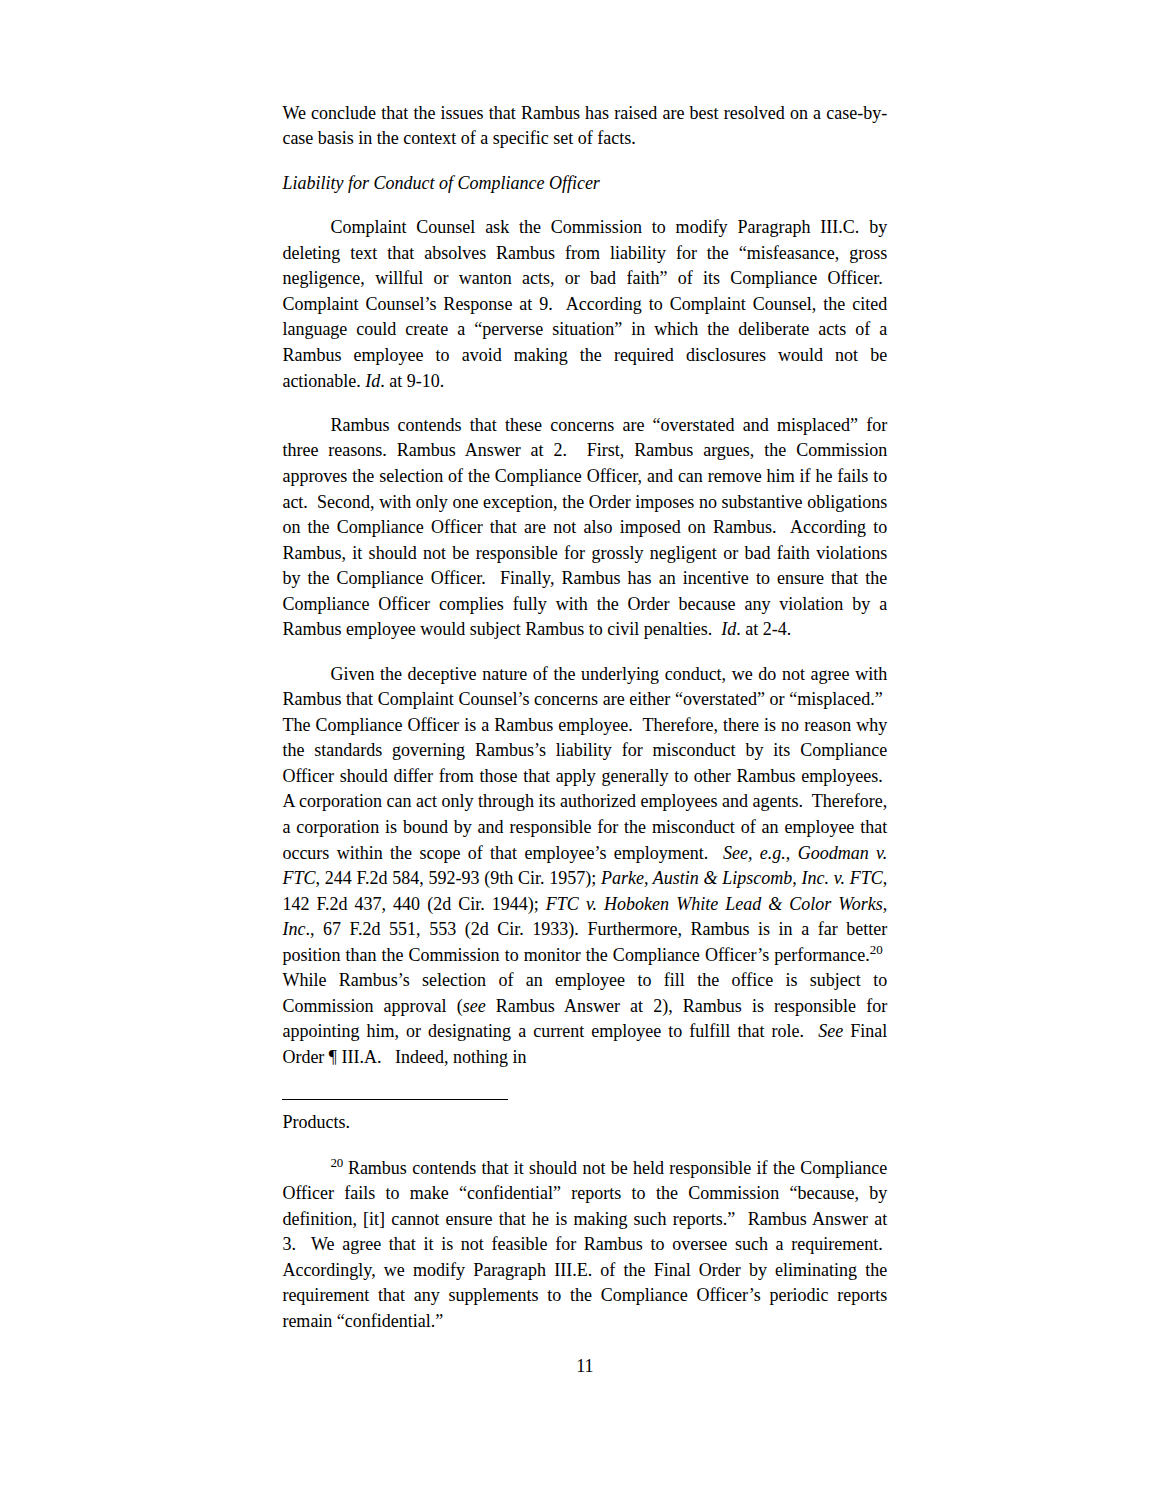We conclude that the issues that Rambus has raised are best resolved on a case-by-case basis in the context of a specific set of facts.
Liability for Conduct of Compliance Officer
Complaint Counsel ask the Commission to modify Paragraph III.C. by deleting text that absolves Rambus from liability for the “misfeasance, gross negligence, willful or wanton acts, or bad faith” of its Compliance Officer. Complaint Counsel’s Response at 9. According to Complaint Counsel, the cited language could create a “perverse situation” in which the deliberate acts of a Rambus employee to avoid making the required disclosures would not be actionable. Id. at 9-10.
Rambus contends that these concerns are “overstated and misplaced” for three reasons. Rambus Answer at 2. First, Rambus argues, the Commission approves the selection of the Compliance Officer, and can remove him if he fails to act. Second, with only one exception, the Order imposes no substantive obligations on the Compliance Officer that are not also imposed on Rambus. According to Rambus, it should not be responsible for grossly negligent or bad faith violations by the Compliance Officer. Finally, Rambus has an incentive to ensure that the Compliance Officer complies fully with the Order because any violation by a Rambus employee would subject Rambus to civil penalties. Id. at 2-4.
Given the deceptive nature of the underlying conduct, we do not agree with Rambus that Complaint Counsel’s concerns are either “overstated” or “misplaced.” The Compliance Officer is a Rambus employee. Therefore, there is no reason why the standards governing Rambus’s liability for misconduct by its Compliance Officer should differ from those that apply generally to other Rambus employees. A corporation can act only through its authorized employees and agents. Therefore, a corporation is bound by and responsible for the misconduct of an employee that occurs within the scope of that employee’s employment. See, e.g., Goodman v. FTC, 244 F.2d 584, 592-93 (9th Cir. 1957); Parke, Austin & Lipscomb, Inc. v. FTC, 142 F.2d 437, 440 (2d Cir. 1944); FTC v. Hoboken White Lead & Color Works, Inc., 67 F.2d 551, 553 (2d Cir. 1933). Furthermore, Rambus is in a far better position than the Commission to monitor the Compliance Officer’s performance.20 While Rambus’s selection of an employee to fill the office is subject to Commission approval (see Rambus Answer at 2), Rambus is responsible for appointing him, or designating a current employee to fulfill that role. See Final Order ¶ III.A. Indeed, nothing in
Products.
20 Rambus contends that it should not be held responsible if the Compliance Officer fails to make “confidential” reports to the Commission “because, by definition, [it] cannot ensure that he is making such reports.” Rambus Answer at 3. We agree that it is not feasible for Rambus to oversee such a requirement. Accordingly, we modify Paragraph III.E. of the Final Order by eliminating the requirement that any supplements to the Compliance Officer’s periodic reports remain “confidential.”
11